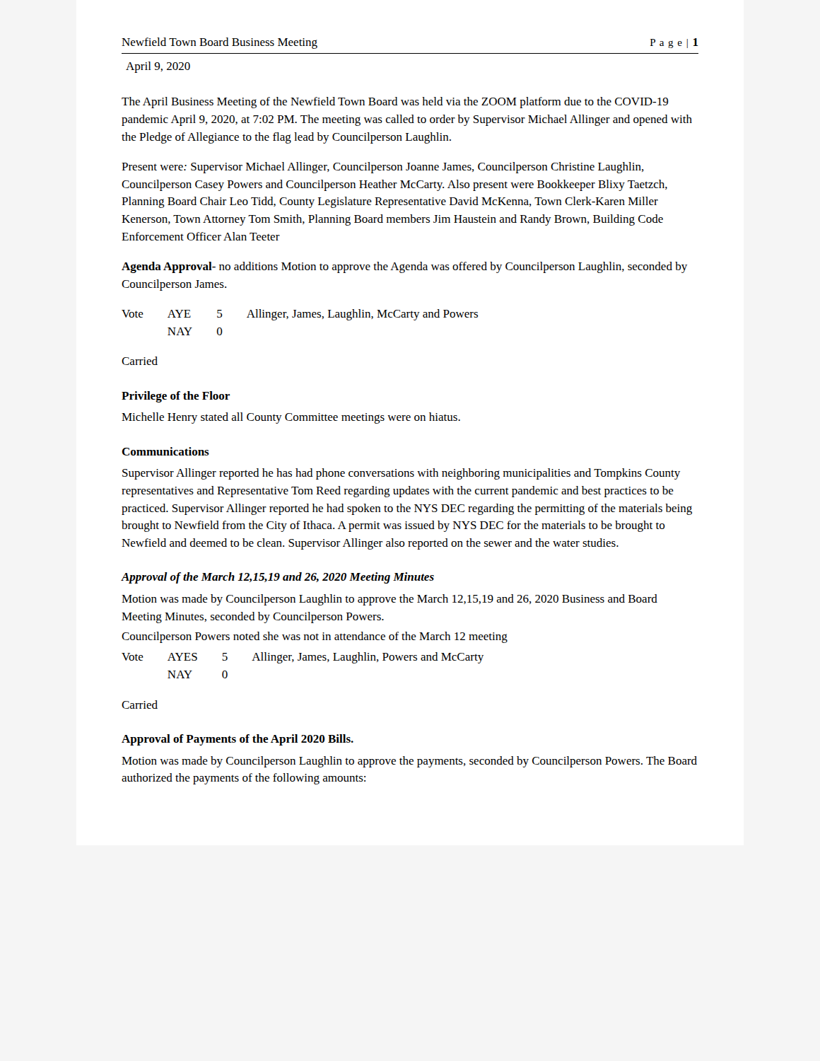Newfield Town Board Business Meeting
P a g e | 1
April 9, 2020
The April Business Meeting of the Newfield Town Board was held via the ZOOM platform due to the COVID-19 pandemic April 9, 2020, at 7:02 PM. The meeting was called to order by Supervisor Michael Allinger and opened with the Pledge of Allegiance to the flag lead by Councilperson Laughlin.
Present were: Supervisor Michael Allinger, Councilperson Joanne James, Councilperson Christine Laughlin, Councilperson Casey Powers and Councilperson Heather McCarty. Also present were Bookkeeper Blixy Taetzch, Planning Board Chair Leo Tidd, County Legislature Representative David McKenna, Town Clerk-Karen Miller Kenerson, Town Attorney Tom Smith, Planning Board members Jim Haustein and Randy Brown, Building Code Enforcement Officer Alan Teeter
Agenda Approval- no additions Motion to approve the Agenda was offered by Councilperson Laughlin, seconded by Councilperson James.
| Vote | AYE | 5 | Allinger, James, Laughlin, McCarty and Powers |
| | NAY | 0 | |
Carried
Privilege of the Floor
Michelle Henry stated all County Committee meetings were on hiatus.
Communications
Supervisor Allinger reported he has had phone conversations with neighboring municipalities and Tompkins County representatives and Representative Tom Reed regarding updates with the current pandemic and best practices to be practiced. Supervisor Allinger reported he had spoken to the NYS DEC regarding the permitting of the materials being brought to Newfield from the City of Ithaca. A permit was issued by NYS DEC for the materials to be brought to Newfield and deemed to be clean. Supervisor Allinger also reported on the sewer and the water studies.
Approval of the March 12,15,19 and 26, 2020 Meeting Minutes
Motion was made by Councilperson Laughlin to approve the March 12,15,19 and 26, 2020 Business and Board Meeting Minutes, seconded by Councilperson Powers.
Councilperson Powers noted she was not in attendance of the March 12 meeting
| Vote | AYES | 5 | Allinger, James, Laughlin, Powers and McCarty |
| | NAY | 0 | |
Carried
Approval of Payments of the April 2020 Bills.
Motion was made by Councilperson Laughlin to approve the payments, seconded by Councilperson Powers. The Board authorized the payments of the following amounts: